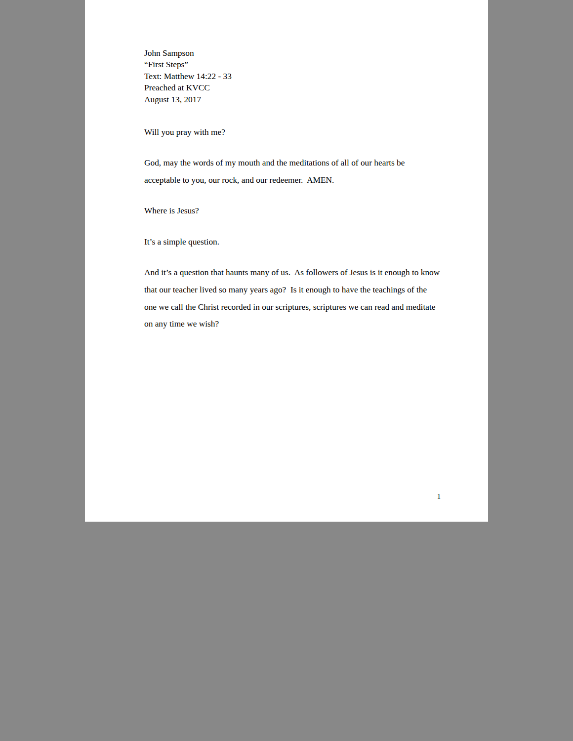John Sampson
“First Steps”
Text: Matthew 14:22 - 33
Preached at KVCC
August 13, 2017
Will you pray with me?
God, may the words of my mouth and the meditations of all of our hearts be acceptable to you, our rock, and our redeemer. AMEN.
Where is Jesus?
It’s a simple question.
And it’s a question that haunts many of us. As followers of Jesus is it enough to know that our teacher lived so many years ago? Is it enough to have the teachings of the one we call the Christ recorded in our scriptures, scriptures we can read and meditate on any time we wish?
1